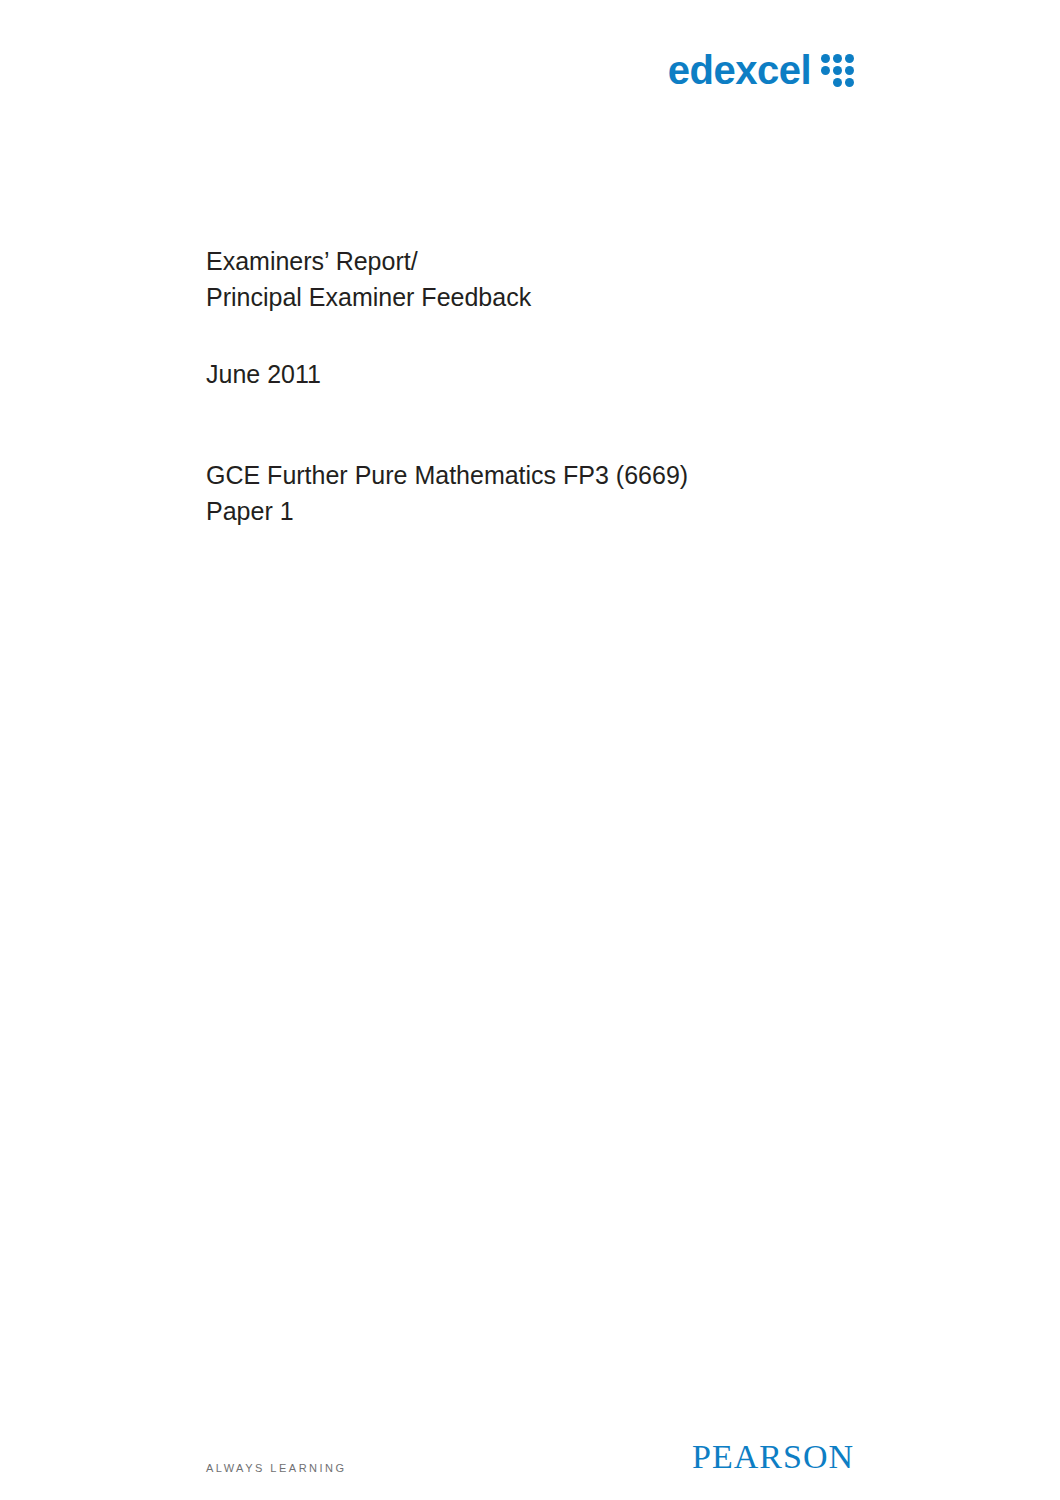edexcel
Examiners’ Report/
Principal Examiner Feedback
June 2011
GCE Further Pure Mathematics FP3 (6669)
Paper 1
Always Learning
PEARSON